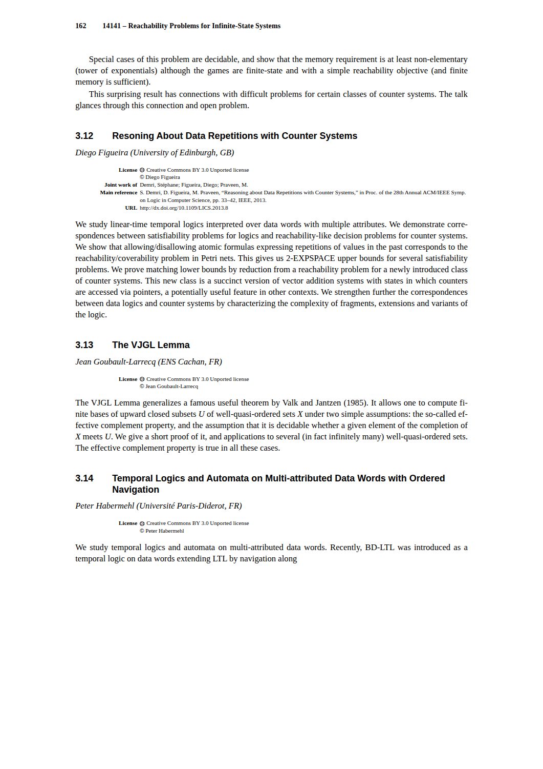162 14141 – Reachability Problems for Infinite-State Systems
Special cases of this problem are decidable, and show that the memory requirement is at least non-elementary (tower of exponentials) although the games are finite-state and with a simple reachability objective (and finite memory is sufficient).
This surprising result has connections with difficult problems for certain classes of counter systems. The talk glances through this connection and open problem.
3.12 Resoning About Data Repetitions with Counter Systems
Diego Figueira (University of Edinburgh, GB)
License
cc Creative Commons BY 3.0 Unported license© Diego Figueira
Joint work of
Demri, Stéphane; Figueira, Diego; Praveen, M.
Main reference
S. Demri, D. Figueira, M. Praveen, “Reasoning about Data Repetitions with Counter Systems,” in Proc. of the 28th Annual ACM/IEEE Symp. on Logic in Computer Science, pp. 33–42, IEEE, 2013.
URL
http://dx.doi.org/10.1109/LICS.2013.8
We study linear-time temporal logics interpreted over data words with multiple attributes. We demonstrate correspondences between satisfiability problems for logics and reachability-like decision problems for counter systems. We show that allowing/disallowing atomic formulas expressing repetitions of values in the past corresponds to the reachability/coverability problem in Petri nets. This gives us 2-EXPSPACE upper bounds for several satisfiability problems. We prove matching lower bounds by reduction from a reachability problem for a newly introduced class of counter systems. This new class is a succinct version of vector addition systems with states in which counters are accessed via pointers, a potentially useful feature in other contexts. We strengthen further the correspondences between data logics and counter systems by characterizing the complexity of fragments, extensions and variants of the logic.
3.13 The VJGL Lemma
Jean Goubault-Larrecq (ENS Cachan, FR)
License
cc Creative Commons BY 3.0 Unported license© Jean Goubault-Larrecq
The VJGL Lemma generalizes a famous useful theorem by Valk and Jantzen (1985). It allows one to compute finite bases of upward closed subsets U of well-quasi-ordered sets X under two simple assumptions: the so-called effective complement property, and the assumption that it is decidable whether a given element of the completion of X meets U. We give a short proof of it, and applications to several (in fact infinitely many) well-quasi-ordered sets. The effective complement property is true in all these cases.
3.14 Temporal Logics and Automata on Multi-attributed Data Words with Ordered Navigation
Peter Habermehl (Université Paris-Diderot, FR)
License
cc Creative Commons BY 3.0 Unported license© Peter Habermehl
We study temporal logics and automata on multi-attributed data words. Recently, BD-LTL was introduced as a temporal logic on data words extending LTL by navigation along